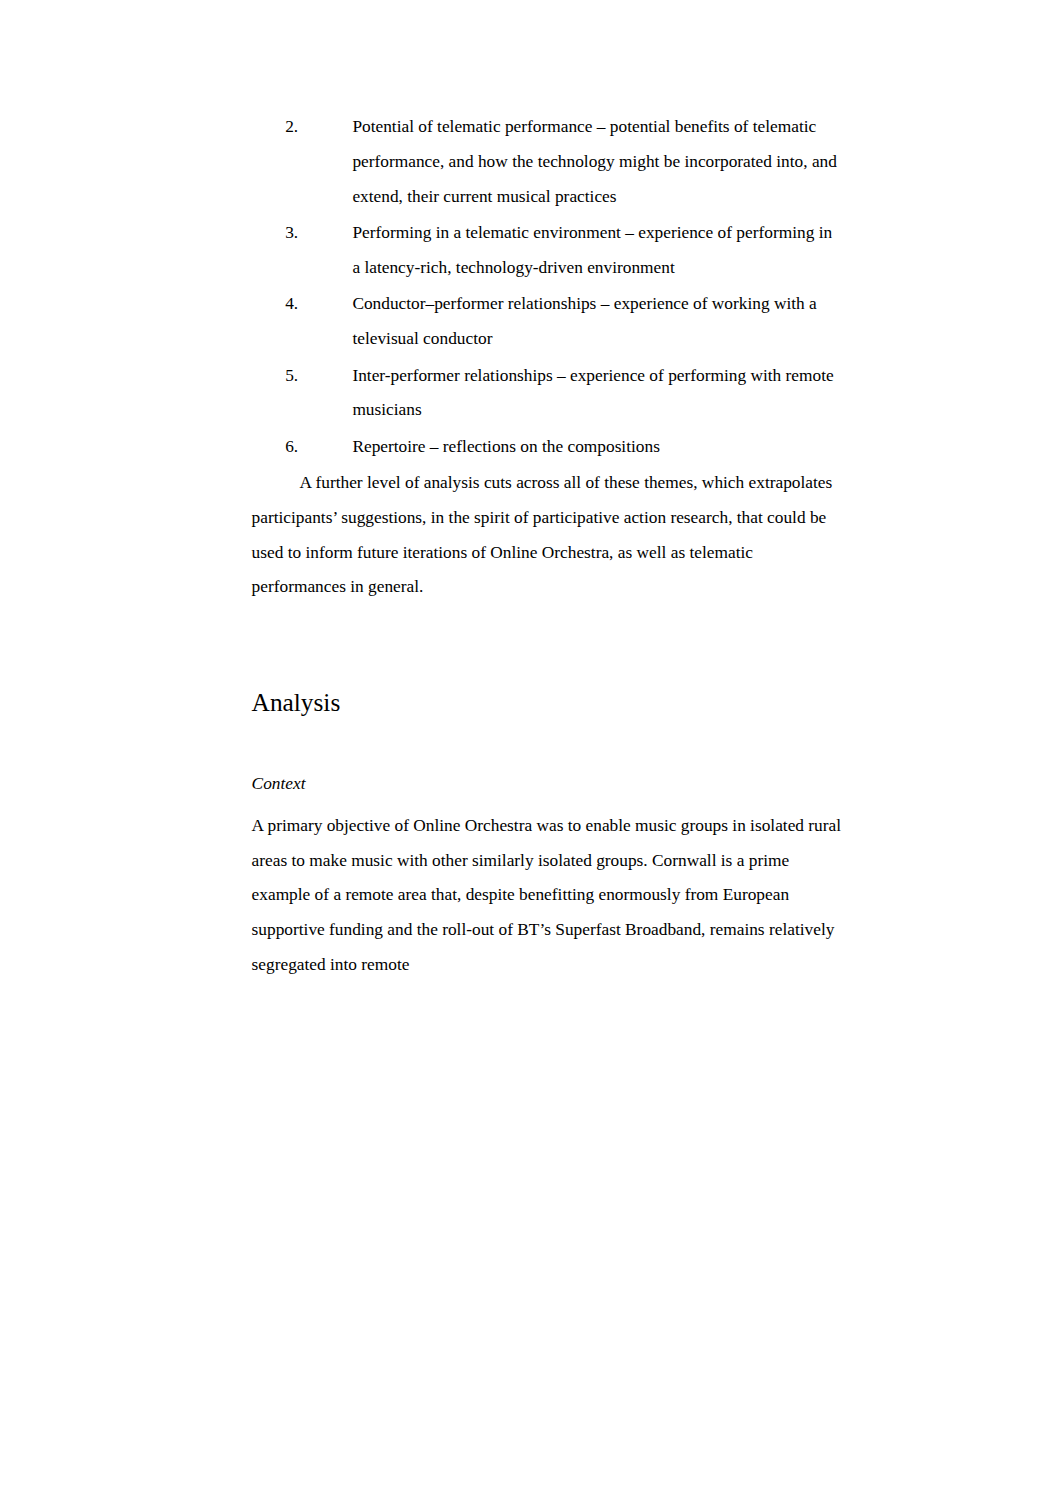2. Potential of telematic performance – potential benefits of telematic performance, and how the technology might be incorporated into, and extend, their current musical practices
3. Performing in a telematic environment – experience of performing in a latency-rich, technology-driven environment
4. Conductor–performer relationships – experience of working with a televisual conductor
5. Inter-performer relationships – experience of performing with remote musicians
6. Repertoire – reflections on the compositions
A further level of analysis cuts across all of these themes, which extrapolates participants’ suggestions, in the spirit of participative action research, that could be used to inform future iterations of Online Orchestra, as well as telematic performances in general.
Analysis
Context
A primary objective of Online Orchestra was to enable music groups in isolated rural areas to make music with other similarly isolated groups. Cornwall is a prime example of a remote area that, despite benefitting enormously from European supportive funding and the roll-out of BT’s Superfast Broadband, remains relatively segregated into remote